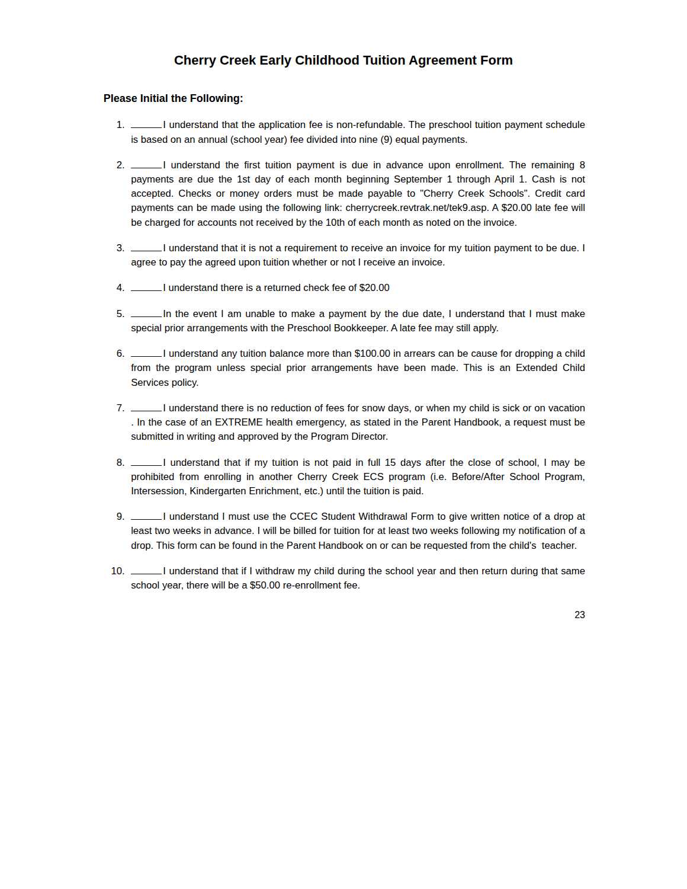Cherry Creek Early Childhood Tuition Agreement Form
Please Initial the Following:
I understand that the application fee is non-refundable. The preschool tuition payment schedule is based on an annual (school year) fee divided into nine (9) equal payments.
I understand the first tuition payment is due in advance upon enrollment. The remaining 8 payments are due the 1st day of each month beginning September 1 through April 1. Cash is not accepted. Checks or money orders must be made payable to "Cherry Creek Schools". Credit card payments can be made using the following link: cherrycreek.revtrak.net/tek9.asp. A $20.00 late fee will be charged for accounts not received by the 10th of each month as noted on the invoice.
I understand that it is not a requirement to receive an invoice for my tuition payment to be due. I agree to pay the agreed upon tuition whether or not I receive an invoice.
I understand there is a returned check fee of $20.00
In the event I am unable to make a payment by the due date, I understand that I must make special prior arrangements with the Preschool Bookkeeper. A late fee may still apply.
I understand any tuition balance more than $100.00 in arrears can be cause for dropping a child from the program unless special prior arrangements have been made. This is an Extended Child Services policy.
I understand there is no reduction of fees for snow days, or when my child is sick or on vacation . In the case of an EXTREME health emergency, as stated in the Parent Handbook, a request must be submitted in writing and approved by the Program Director.
I understand that if my tuition is not paid in full 15 days after the close of school, I may be prohibited from enrolling in another Cherry Creek ECS program (i.e. Before/After School Program, Intersession, Kindergarten Enrichment, etc.) until the tuition is paid.
I understand I must use the CCEC Student Withdrawal Form to give written notice of a drop at least two weeks in advance. I will be billed for tuition for at least two weeks following my notification of a drop. This form can be found in the Parent Handbook on or can be requested from the child's teacher.
I understand that if I withdraw my child during the school year and then return during that same school year, there will be a $50.00 re-enrollment fee.
23